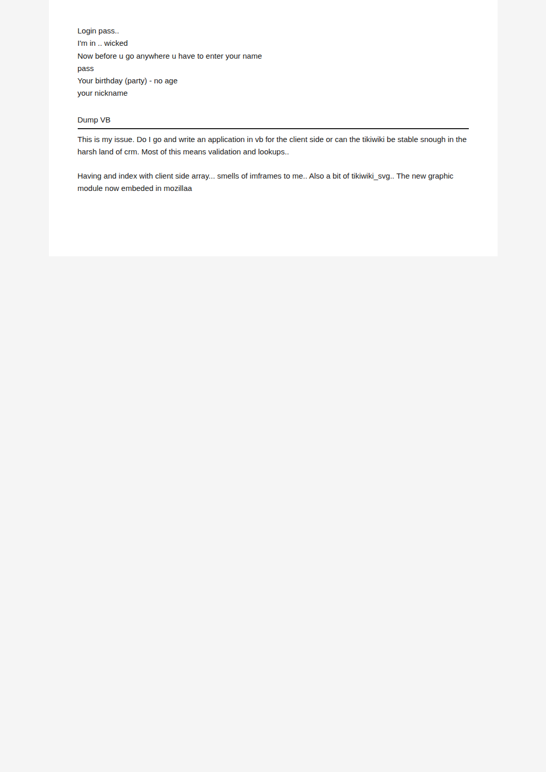Login pass..
I'm in .. wicked
Now before u go anywhere u have to enter your name
pass
Your birthday (party) - no age
your nickname
Dump VB
This is my issue. Do I go and write an application in vb for the client side or can the tikiwiki be stable snough in the harsh land of crm. Most of this means validation and lookups..
Having and index with client side array... smells of imframes to me.. Also a bit of tikiwiki_svg.. The new graphic module now embeded in mozillaa